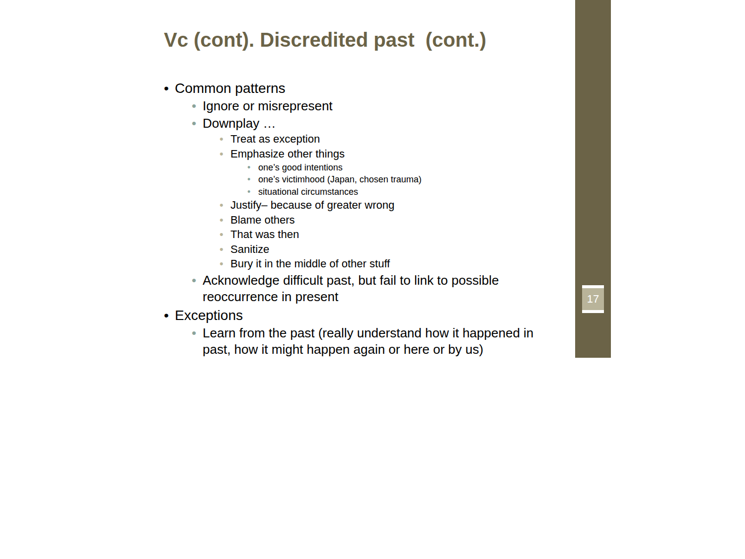17
Vc (cont). Discredited past (cont.)
Common patterns
Ignore or misrepresent
Downplay …
Treat as exception
Emphasize other things
one’s good intentions
one’s victimhood (Japan, chosen trauma)
situational circumstances
Justify– because of greater wrong
Blame others
That was then
Sanitize
Bury it in the middle of other stuff
Acknowledge difficult past, but fail to link to possible reoccurrence in present
Exceptions
Learn from the past (really understand how it happened in past, how it might happen again or here or by us)